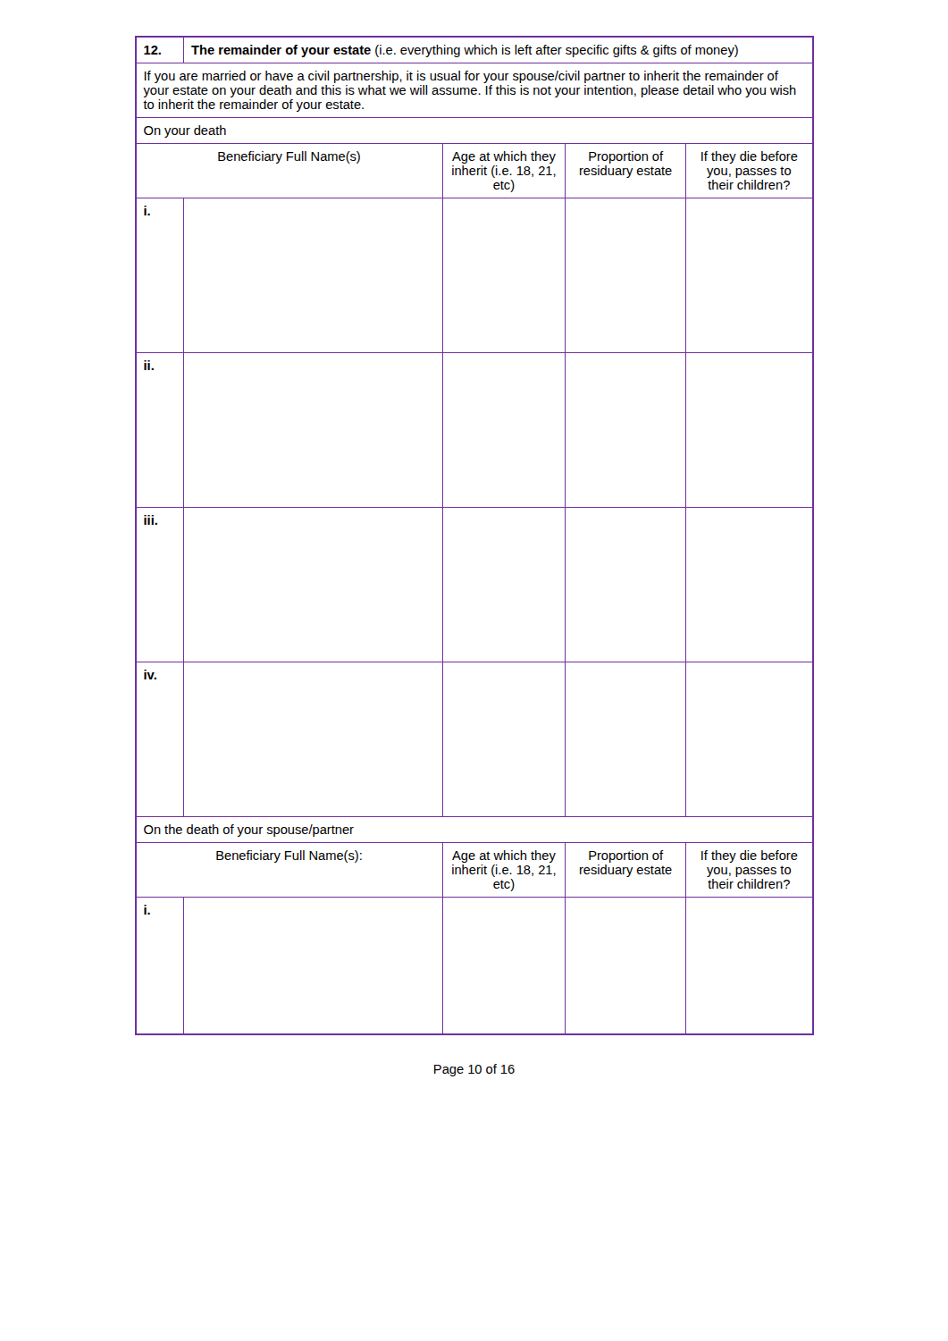| 12. | The remainder of your estate (i.e. everything which is left after specific gifts & gifts of money) |
| If you are married or have a civil partnership, it is usual for your spouse/civil partner to inherit the remainder of your estate on your death and this is what we will assume. If this is not your intention, please detail who you wish to inherit the remainder of your estate. |
| On your death |
| Beneficiary Full Name(s) | Age at which they inherit (i.e. 18, 21, etc) | Proportion of residuary estate | If they die before you, passes to their children? |
| i. | | | | |
| ii. | | | | |
| iii. | | | | |
| iv. | | | | |
| On the death of your spouse/partner |
| Beneficiary Full Name(s): | Age at which they inherit (i.e. 18, 21, etc) | Proportion of residuary estate | If they die before you, passes to their children? |
| i. | | | | |
Page 10 of 16